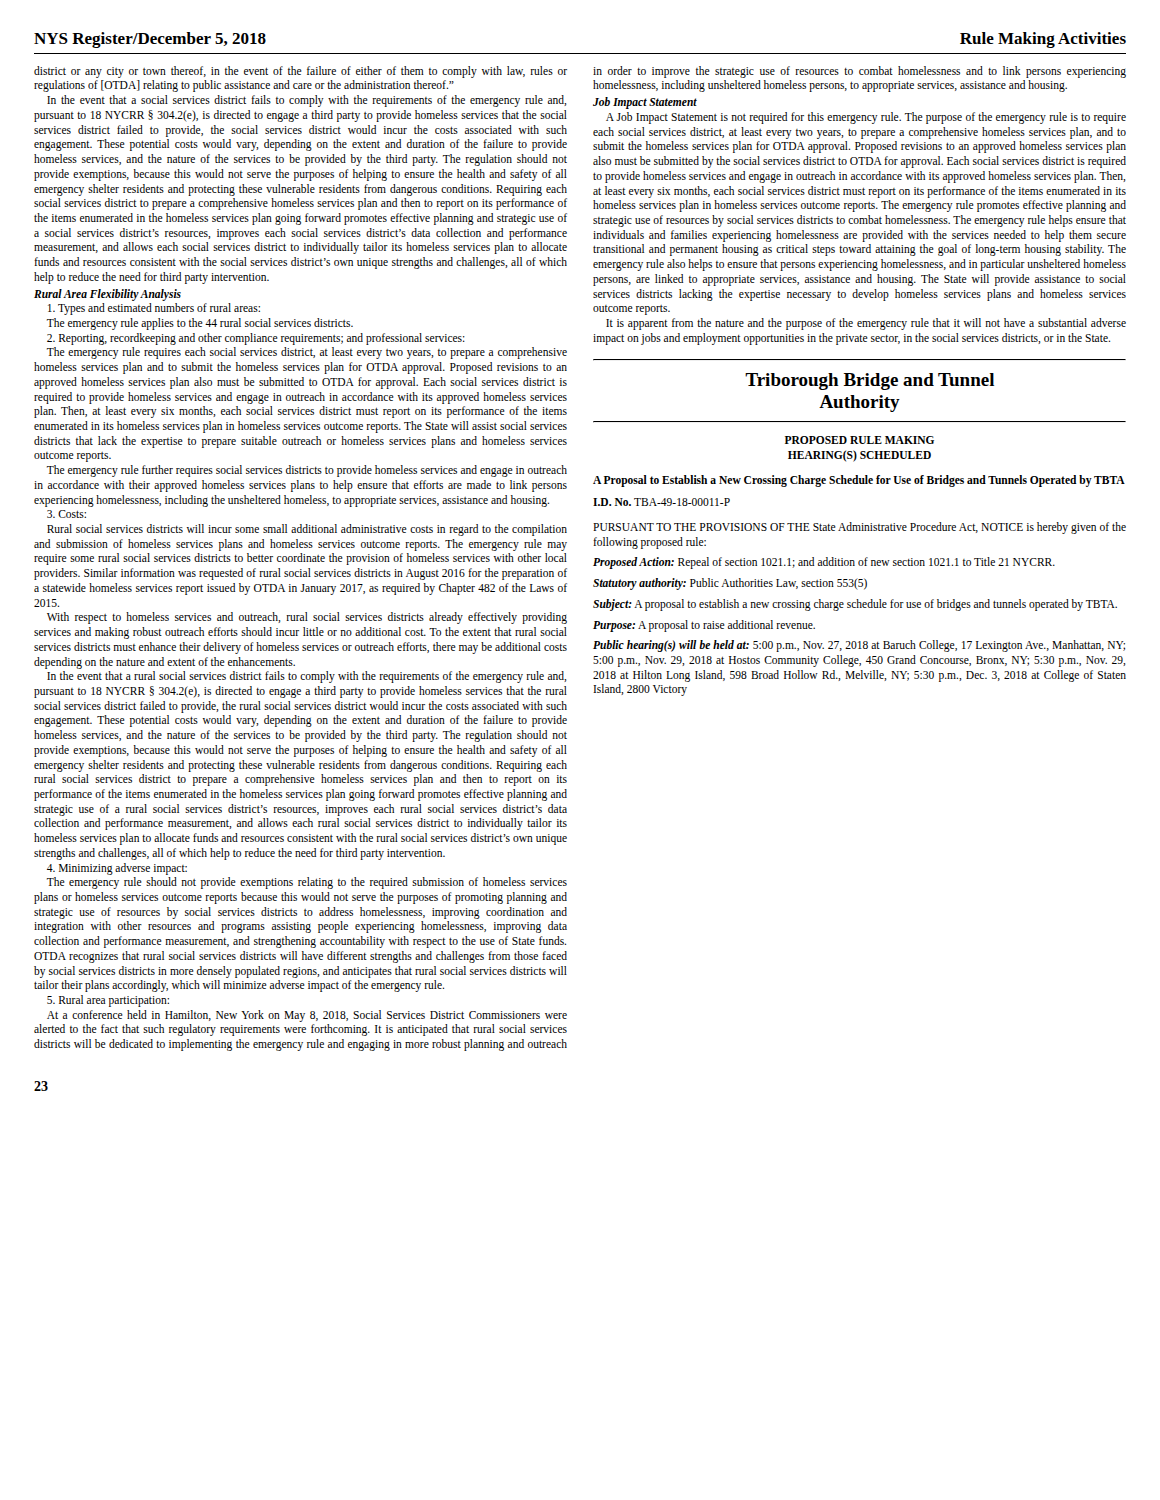NYS Register/December 5, 2018
Rule Making Activities
district or any city or town thereof, in the event of the failure of either of them to comply with law, rules or regulations of [OTDA] relating to public assistance and care or the administration thereof.”
In the event that a social services district fails to comply with the requirements of the emergency rule and, pursuant to 18 NYCRR § 304.2(e), is directed to engage a third party to provide homeless services that the social services district failed to provide, the social services district would incur the costs associated with such engagement. These potential costs would vary, depending on the extent and duration of the failure to provide homeless services, and the nature of the services to be provided by the third party. The regulation should not provide exemptions, because this would not serve the purposes of helping to ensure the health and safety of all emergency shelter residents and protecting these vulnerable residents from dangerous conditions. Requiring each social services district to prepare a comprehensive homeless services plan and then to report on its performance of the items enumerated in the homeless services plan going forward promotes effective planning and strategic use of a social services district’s resources, improves each social services district’s data collection and performance measurement, and allows each social services district to individually tailor its homeless services plan to allocate funds and resources consistent with the social services district’s own unique strengths and challenges, all of which help to reduce the need for third party intervention.
Rural Area Flexibility Analysis
1. Types and estimated numbers of rural areas:
The emergency rule applies to the 44 rural social services districts.
2. Reporting, recordkeeping and other compliance requirements; and professional services:
The emergency rule requires each social services district, at least every two years, to prepare a comprehensive homeless services plan and to submit the homeless services plan for OTDA approval. Proposed revisions to an approved homeless services plan also must be submitted to OTDA for approval. Each social services district is required to provide homeless services and engage in outreach in accordance with its approved homeless services plan. Then, at least every six months, each social services district must report on its performance of the items enumerated in its homeless services plan in homeless services outcome reports. The State will assist social services districts that lack the expertise to prepare suitable outreach or homeless services plans and homeless services outcome reports.
The emergency rule further requires social services districts to provide homeless services and engage in outreach in accordance with their approved homeless services plans to help ensure that efforts are made to link persons experiencing homelessness, including the unsheltered homeless, to appropriate services, assistance and housing.
3. Costs:
Rural social services districts will incur some small additional administrative costs in regard to the compilation and submission of homeless services plans and homeless services outcome reports. The emergency rule may require some rural social services districts to better coordinate the provision of homeless services with other local providers. Similar information was requested of rural social services districts in August 2016 for the preparation of a statewide homeless services report issued by OTDA in January 2017, as required by Chapter 482 of the Laws of 2015.
With respect to homeless services and outreach, rural social services districts already effectively providing services and making robust outreach efforts should incur little or no additional cost. To the extent that rural social services districts must enhance their delivery of homeless services or outreach efforts, there may be additional costs depending on the nature and extent of the enhancements.
In the event that a rural social services district fails to comply with the requirements of the emergency rule and, pursuant to 18 NYCRR § 304.2(e), is directed to engage a third party to provide homeless services that the rural social services district failed to provide, the rural social services district would incur the costs associated with such engagement. These potential costs would vary, depending on the extent and duration of the failure to provide homeless services, and the nature of the services to be provided by the third party. The regulation should not provide exemptions, because this would not serve the purposes of helping to ensure the health and safety of all emergency shelter residents and protecting these vulnerable residents from dangerous conditions. Requiring each rural social services district to prepare a comprehensive homeless services plan and then to report on its performance of the items enumerated in the homeless services plan going forward promotes effective planning and strategic use of a rural social services district’s resources, improves each rural social services district’s data collection and performance measurement, and allows each rural social services district to individually tailor its homeless services plan to allocate funds and resources consistent with the rural social services district’s own unique strengths and challenges, all of which help to reduce the need for third party intervention.
4. Minimizing adverse impact:
The emergency rule should not provide exemptions relating to the required submission of homeless services plans or homeless services outcome reports because this would not serve the purposes of promoting planning and strategic use of resources by social services districts to address homelessness, improving coordination and integration with other resources and programs assisting people experiencing homelessness, improving data collection and performance measurement, and strengthening accountability with respect to the use of State funds. OTDA recognizes that rural social services districts will have different strengths and challenges from those faced by social services districts in more densely populated regions, and anticipates that rural social services districts will tailor their plans accordingly, which will minimize adverse impact of the emergency rule.
5. Rural area participation:
At a conference held in Hamilton, New York on May 8, 2018, Social Services District Commissioners were alerted to the fact that such regulatory requirements were forthcoming. It is anticipated that rural social services districts will be dedicated to implementing the emergency rule and engaging in more robust planning and outreach in order to improve the strategic use of resources to combat homelessness and to link persons experiencing homelessness, including unsheltered homeless persons, to appropriate services, assistance and housing.
Job Impact Statement
A Job Impact Statement is not required for this emergency rule. The purpose of the emergency rule is to require each social services district, at least every two years, to prepare a comprehensive homeless services plan, and to submit the homeless services plan for OTDA approval. Proposed revisions to an approved homeless services plan also must be submitted by the social services district to OTDA for approval. Each social services district is required to provide homeless services and engage in outreach in accordance with its approved homeless services plan. Then, at least every six months, each social services district must report on its performance of the items enumerated in its homeless services plan in homeless services outcome reports. The emergency rule promotes effective planning and strategic use of resources by social services districts to combat homelessness. The emergency rule helps ensure that individuals and families experiencing homelessness are provided with the services needed to help them secure transitional and permanent housing as critical steps toward attaining the goal of long-term housing stability. The emergency rule also helps to ensure that persons experiencing homelessness, and in particular unsheltered homeless persons, are linked to appropriate services, assistance and housing. The State will provide assistance to social services districts lacking the expertise necessary to develop homeless services plans and homeless services outcome reports.
It is apparent from the nature and the purpose of the emergency rule that it will not have a substantial adverse impact on jobs and employment opportunities in the private sector, in the social services districts, or in the State.
Triborough Bridge and Tunnel
Authority
PROPOSED RULE MAKING
HEARING(S) SCHEDULED
A Proposal to Establish a New Crossing Charge Schedule for Use of Bridges and Tunnels Operated by TBTA
I.D. No. TBA-49-18-00011-P
PURSUANT TO THE PROVISIONS OF THE State Administrative Procedure Act, NOTICE is hereby given of the following proposed rule:
Proposed Action: Repeal of section 1021.1; and addition of new section 1021.1 to Title 21 NYCRR.
Statutory authority: Public Authorities Law, section 553(5)
Subject: A proposal to establish a new crossing charge schedule for use of bridges and tunnels operated by TBTA.
Purpose: A proposal to raise additional revenue.
Public hearing(s) will be held at: 5:00 p.m., Nov. 27, 2018 at Baruch College, 17 Lexington Ave., Manhattan, NY; 5:00 p.m., Nov. 29, 2018 at Hostos Community College, 450 Grand Concourse, Bronx, NY; 5:30 p.m., Nov. 29, 2018 at Hilton Long Island, 598 Broad Hollow Rd., Melville, NY; 5:30 p.m., Dec. 3, 2018 at College of Staten Island, 2800 Victory
23